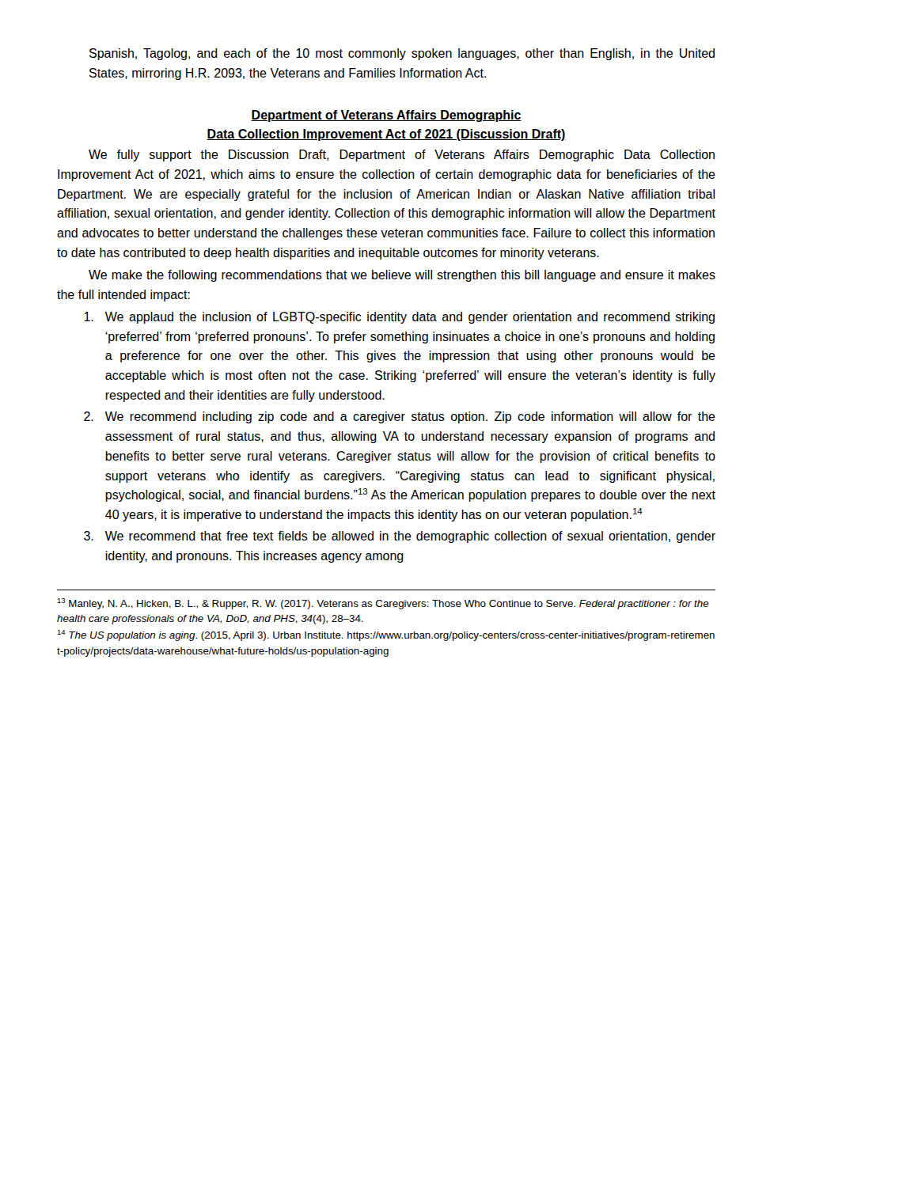Spanish, Tagolog, and each of the 10 most commonly spoken languages, other than English, in the United States, mirroring H.R. 2093, the Veterans and Families Information Act.
Department of Veterans Affairs Demographic
Data Collection Improvement Act of 2021 (Discussion Draft)
We fully support the Discussion Draft, Department of Veterans Affairs Demographic Data Collection Improvement Act of 2021, which aims to ensure the collection of certain demographic data for beneficiaries of the Department. We are especially grateful for the inclusion of American Indian or Alaskan Native affiliation tribal affiliation, sexual orientation, and gender identity. Collection of this demographic information will allow the Department and advocates to better understand the challenges these veteran communities face. Failure to collect this information to date has contributed to deep health disparities and inequitable outcomes for minority veterans.
We make the following recommendations that we believe will strengthen this bill language and ensure it makes the full intended impact:
We applaud the inclusion of LGBTQ-specific identity data and gender orientation and recommend striking ‘preferred’ from ‘preferred pronouns’. To prefer something insinuates a choice in one’s pronouns and holding a preference for one over the other. This gives the impression that using other pronouns would be acceptable which is most often not the case. Striking ‘preferred’ will ensure the veteran’s identity is fully respected and their identities are fully understood.
We recommend including zip code and a caregiver status option. Zip code information will allow for the assessment of rural status, and thus, allowing VA to understand necessary expansion of programs and benefits to better serve rural veterans. Caregiver status will allow for the provision of critical benefits to support veterans who identify as caregivers. “Caregiving status can lead to significant physical, psychological, social, and financial burdens.”13 As the American population prepares to double over the next 40 years, it is imperative to understand the impacts this identity has on our veteran population.14
We recommend that free text fields be allowed in the demographic collection of sexual orientation, gender identity, and pronouns. This increases agency among
13 Manley, N. A., Hicken, B. L., & Rupper, R. W. (2017). Veterans as Caregivers: Those Who Continue to Serve. Federal practitioner : for the health care professionals of the VA, DoD, and PHS, 34(4), 28–34.
14 The US population is aging. (2015, April 3). Urban Institute. https://www.urban.org/policy-centers/cross-center-initiatives/program-retirement-policy/projects/data-warehouse/what-future-holds/us-population-aging